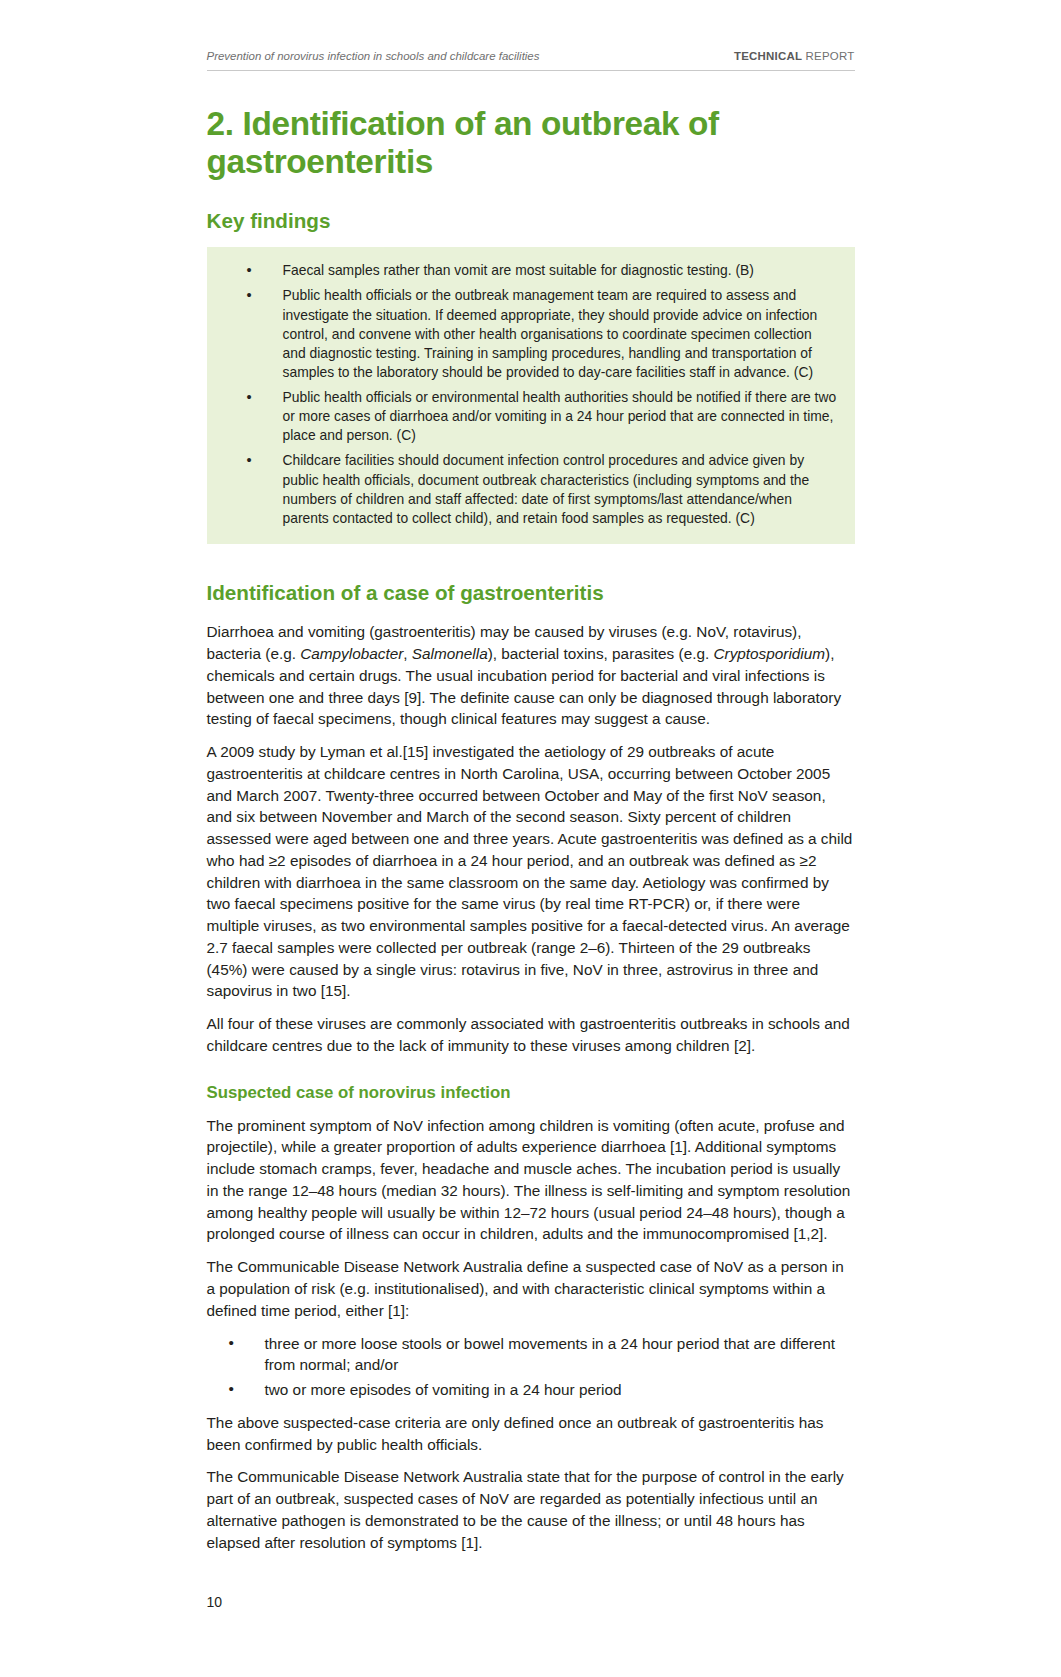Prevention of norovirus infection in schools and childcare facilities
TECHNICAL REPORT
2. Identification of an outbreak of gastroenteritis
Key findings
Faecal samples rather than vomit are most suitable for diagnostic testing. (B)
Public health officials or the outbreak management team are required to assess and investigate the situation. If deemed appropriate, they should provide advice on infection control, and convene with other health organisations to coordinate specimen collection and diagnostic testing. Training in sampling procedures, handling and transportation of samples to the laboratory should be provided to day-care facilities staff in advance. (C)
Public health officials or environmental health authorities should be notified if there are two or more cases of diarrhoea and/or vomiting in a 24 hour period that are connected in time, place and person. (C)
Childcare facilities should document infection control procedures and advice given by public health officials, document outbreak characteristics (including symptoms and the numbers of children and staff affected: date of first symptoms/last attendance/when parents contacted to collect child), and retain food samples as requested. (C)
Identification of a case of gastroenteritis
Diarrhoea and vomiting (gastroenteritis) may be caused by viruses (e.g. NoV, rotavirus), bacteria (e.g. Campylobacter, Salmonella), bacterial toxins, parasites (e.g. Cryptosporidium), chemicals and certain drugs. The usual incubation period for bacterial and viral infections is between one and three days [9]. The definite cause can only be diagnosed through laboratory testing of faecal specimens, though clinical features may suggest a cause.
A 2009 study by Lyman et al.[15] investigated the aetiology of 29 outbreaks of acute gastroenteritis at childcare centres in North Carolina, USA, occurring between October 2005 and March 2007. Twenty-three occurred between October and May of the first NoV season, and six between November and March of the second season. Sixty percent of children assessed were aged between one and three years. Acute gastroenteritis was defined as a child who had ≥2 episodes of diarrhoea in a 24 hour period, and an outbreak was defined as ≥2 children with diarrhoea in the same classroom on the same day. Aetiology was confirmed by two faecal specimens positive for the same virus (by real time RT-PCR) or, if there were multiple viruses, as two environmental samples positive for a faecal-detected virus. An average 2.7 faecal samples were collected per outbreak (range 2–6). Thirteen of the 29 outbreaks (45%) were caused by a single virus: rotavirus in five, NoV in three, astrovirus in three and sapovirus in two [15].
All four of these viruses are commonly associated with gastroenteritis outbreaks in schools and childcare centres due to the lack of immunity to these viruses among children [2].
Suspected case of norovirus infection
The prominent symptom of NoV infection among children is vomiting (often acute, profuse and projectile), while a greater proportion of adults experience diarrhoea [1]. Additional symptoms include stomach cramps, fever, headache and muscle aches. The incubation period is usually in the range 12–48 hours (median 32 hours). The illness is self-limiting and symptom resolution among healthy people will usually be within 12–72 hours (usual period 24–48 hours), though a prolonged course of illness can occur in children, adults and the immunocompromised [1,2].
The Communicable Disease Network Australia define a suspected case of NoV as a person in a population of risk (e.g. institutionalised), and with characteristic clinical symptoms within a defined time period, either [1]:
three or more loose stools or bowel movements in a 24 hour period that are different from normal; and/or
two or more episodes of vomiting in a 24 hour period
The above suspected-case criteria are only defined once an outbreak of gastroenteritis has been confirmed by public health officials.
The Communicable Disease Network Australia state that for the purpose of control in the early part of an outbreak, suspected cases of NoV are regarded as potentially infectious until an alternative pathogen is demonstrated to be the cause of the illness; or until 48 hours has elapsed after resolution of symptoms [1].
10